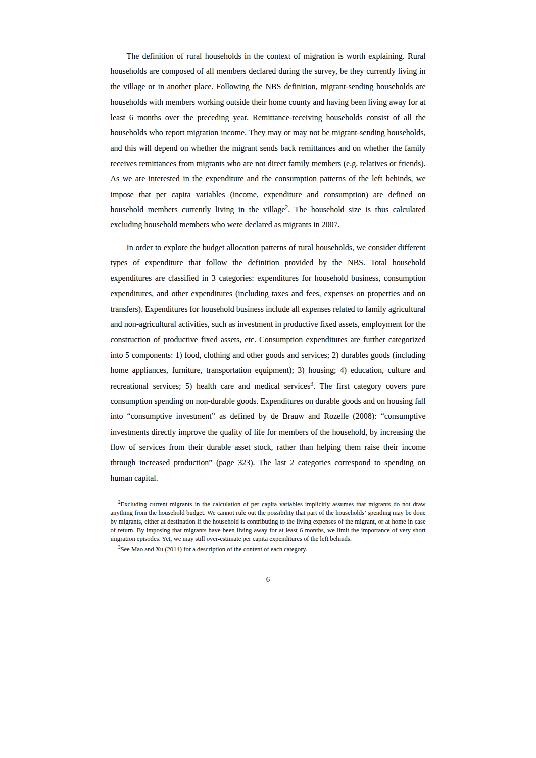The definition of rural households in the context of migration is worth explaining. Rural households are composed of all members declared during the survey, be they currently living in the village or in another place. Following the NBS definition, migrant-sending households are households with members working outside their home county and having been living away for at least 6 months over the preceding year. Remittance-receiving households consist of all the households who report migration income. They may or may not be migrant-sending households, and this will depend on whether the migrant sends back remittances and on whether the family receives remittances from migrants who are not direct family members (e.g. relatives or friends). As we are interested in the expenditure and the consumption patterns of the left behinds, we impose that per capita variables (income, expenditure and consumption) are defined on household members currently living in the village2. The household size is thus calculated excluding household members who were declared as migrants in 2007.
In order to explore the budget allocation patterns of rural households, we consider different types of expenditure that follow the definition provided by the NBS. Total household expenditures are classified in 3 categories: expenditures for household business, consumption expenditures, and other expenditures (including taxes and fees, expenses on properties and on transfers). Expenditures for household business include all expenses related to family agricultural and non-agricultural activities, such as investment in productive fixed assets, employment for the construction of productive fixed assets, etc. Consumption expenditures are further categorized into 5 components: 1) food, clothing and other goods and services; 2) durables goods (including home appliances, furniture, transportation equipment); 3) housing; 4) education, culture and recreational services; 5) health care and medical services3. The first category covers pure consumption spending on non-durable goods. Expenditures on durable goods and on housing fall into “consumptive investment” as defined by de Brauw and Rozelle (2008): “consumptive investments directly improve the quality of life for members of the household, by increasing the flow of services from their durable asset stock, rather than helping them raise their income through increased production” (page 323). The last 2 categories correspond to spending on human capital.
2Excluding current migrants in the calculation of per capita variables implicitly assumes that migrants do not draw anything from the household budget. We cannot rule out the possibility that part of the households’ spending may be done by migrants, either at destination if the household is contributing to the living expenses of the migrant, or at home in case of return. By imposing that migrants have been living away for at least 6 months, we limit the importance of very short migration episodes. Yet, we may still over-estimate per capita expenditures of the left behinds.
3See Mao and Xu (2014) for a description of the content of each category.
6